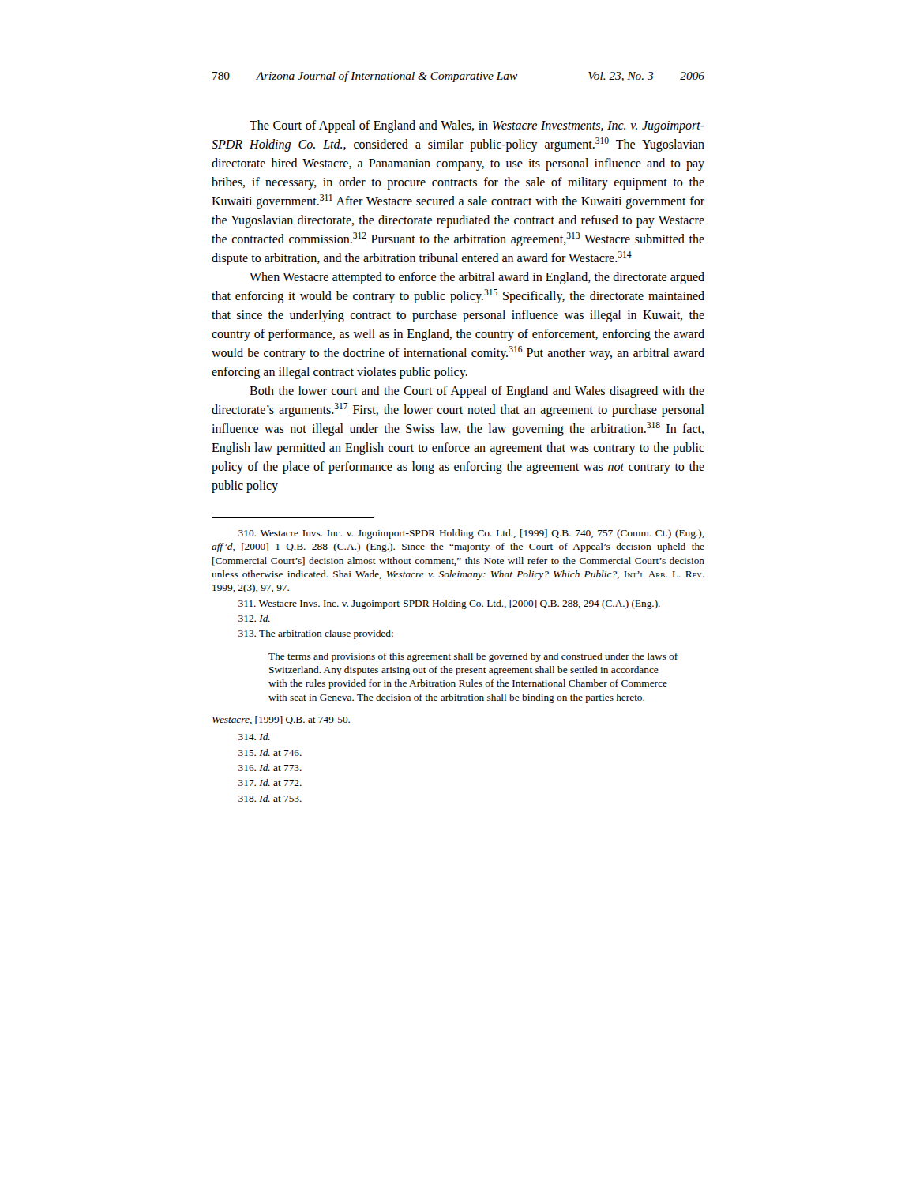780 Arizona Journal of International & Comparative Law Vol. 23, No. 32006
The Court of Appeal of England and Wales, in Westacre Investments, Inc. v. Jugoimport-SPDR Holding Co. Ltd., considered a similar public-policy argument.310 The Yugoslavian directorate hired Westacre, a Panamanian company, to use its personal influence and to pay bribes, if necessary, in order to procure contracts for the sale of military equipment to the Kuwaiti government.311 After Westacre secured a sale contract with the Kuwaiti government for the Yugoslavian directorate, the directorate repudiated the contract and refused to pay Westacre the contracted commission.312 Pursuant to the arbitration agreement,313 Westacre submitted the dispute to arbitration, and the arbitration tribunal entered an award for Westacre.314
When Westacre attempted to enforce the arbitral award in England, the directorate argued that enforcing it would be contrary to public policy.315 Specifically, the directorate maintained that since the underlying contract to purchase personal influence was illegal in Kuwait, the country of performance, as well as in England, the country of enforcement, enforcing the award would be contrary to the doctrine of international comity.316 Put another way, an arbitral award enforcing an illegal contract violates public policy.
Both the lower court and the Court of Appeal of England and Wales disagreed with the directorate’s arguments.317 First, the lower court noted that an agreement to purchase personal influence was not illegal under the Swiss law, the law governing the arbitration.318 In fact, English law permitted an English court to enforce an agreement that was contrary to the public policy of the place of performance as long as enforcing the agreement was not contrary to the public policy
310. Westacre Invs. Inc. v. Jugoimport-SPDR Holding Co. Ltd., [1999] Q.B. 740, 757 (Comm. Ct.) (Eng.), aff’d, [2000] 1 Q.B. 288 (C.A.) (Eng.). Since the “majority of the Court of Appeal’s decision upheld the [Commercial Court’s] decision almost without comment,” this Note will refer to the Commercial Court’s decision unless otherwise indicated. Shai Wade, Westacre v. Soleimany: What Policy? Which Public?, Int’l Arb. L. Rev. 1999, 2(3), 97, 97.
311. Westacre Invs. Inc. v. Jugoimport-SPDR Holding Co. Ltd., [2000] Q.B. 288, 294 (C.A.) (Eng.).
312. Id.
313. The arbitration clause provided:
The terms and provisions of this agreement shall be governed by and construed under the laws of Switzerland. Any disputes arising out of the present agreement shall be settled in accordance with the rules provided for in the Arbitration Rules of the International Chamber of Commerce with seat in Geneva. The decision of the arbitration shall be binding on the parties hereto.
Westacre, [1999] Q.B. at 749-50.
314. Id.
315. Id. at 746.
316. Id. at 773.
317. Id. at 772.
318. Id. at 753.